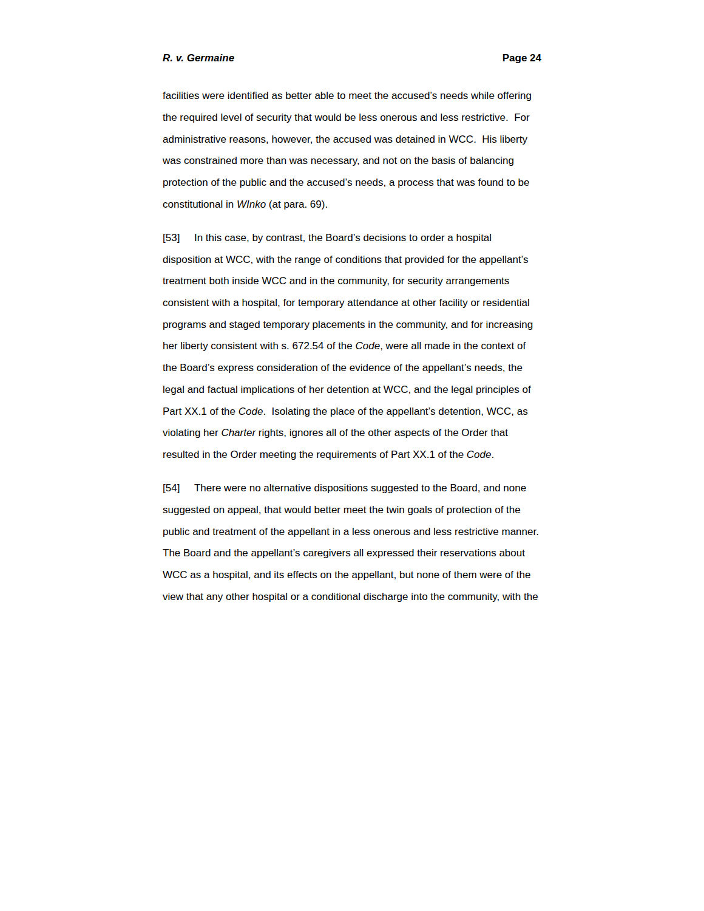R. v. Germaine Page 24
facilities were identified as better able to meet the accused’s needs while offering the required level of security that would be less onerous and less restrictive. For administrative reasons, however, the accused was detained in WCC. His liberty was constrained more than was necessary, and not on the basis of balancing protection of the public and the accused’s needs, a process that was found to be constitutional in WInko (at para. 69).
[53] In this case, by contrast, the Board’s decisions to order a hospital disposition at WCC, with the range of conditions that provided for the appellant’s treatment both inside WCC and in the community, for security arrangements consistent with a hospital, for temporary attendance at other facility or residential programs and staged temporary placements in the community, and for increasing her liberty consistent with s. 672.54 of the Code, were all made in the context of the Board’s express consideration of the evidence of the appellant’s needs, the legal and factual implications of her detention at WCC, and the legal principles of Part XX.1 of the Code. Isolating the place of the appellant’s detention, WCC, as violating her Charter rights, ignores all of the other aspects of the Order that resulted in the Order meeting the requirements of Part XX.1 of the Code.
[54] There were no alternative dispositions suggested to the Board, and none suggested on appeal, that would better meet the twin goals of protection of the public and treatment of the appellant in a less onerous and less restrictive manner. The Board and the appellant’s caregivers all expressed their reservations about WCC as a hospital, and its effects on the appellant, but none of them were of the view that any other hospital or a conditional discharge into the community, with the